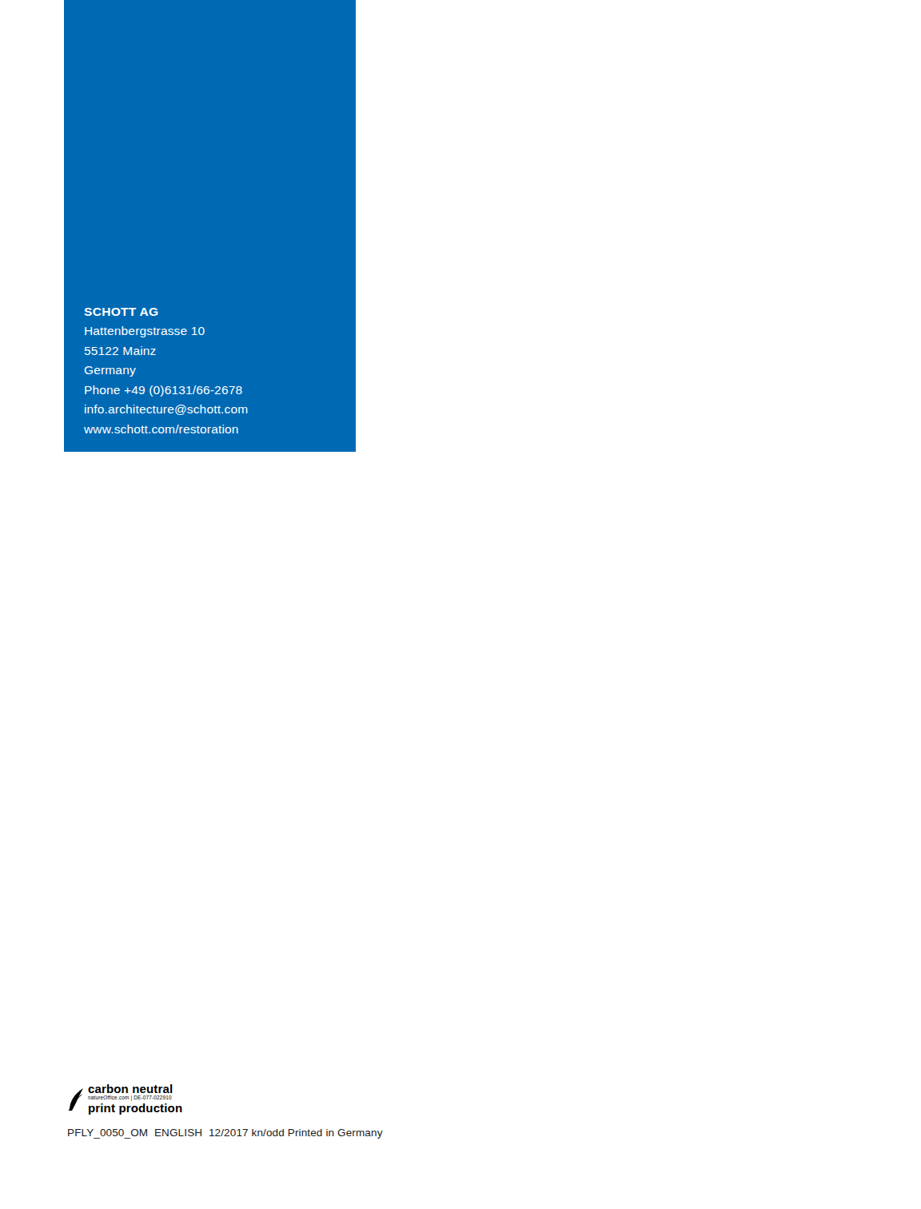SCHOTT AG
Hattenbergstrasse 10
55122 Mainz
Germany
Phone +49 (0)6131/66-2678
info.architecture@schott.com
www.schott.com/restoration
carbon neutral
natureOffice.com | DE-077-022910
print production
PFLY_0050_OM ENGLISH 12/2017 kn/odd Printed in Germany